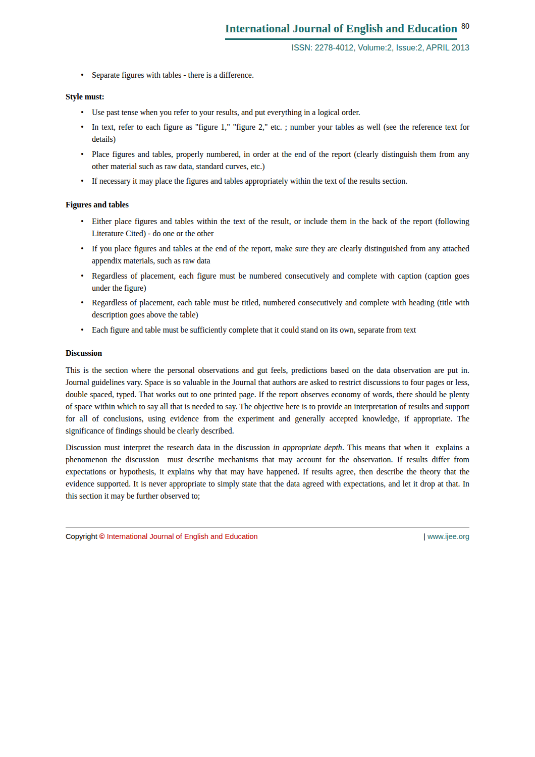International Journal of English and Education 80
ISSN: 2278-4012, Volume:2, Issue:2, APRIL 2013
Separate figures with tables - there is a difference.
Style must:
Use past tense when you refer to your results, and put everything in a logical order.
In text, refer to each figure as "figure 1," "figure 2," etc. ; number your tables as well (see the reference text for details)
Place figures and tables, properly numbered, in order at the end of the report (clearly distinguish them from any other material such as raw data, standard curves, etc.)
If necessary it may place the figures and tables appropriately within the text of the results section.
Figures and tables
Either place figures and tables within the text of the result, or include them in the back of the report (following Literature Cited) - do one or the other
If you place figures and tables at the end of the report, make sure they are clearly distinguished from any attached appendix materials, such as raw data
Regardless of placement, each figure must be numbered consecutively and complete with caption (caption goes under the figure)
Regardless of placement, each table must be titled, numbered consecutively and complete with heading (title with description goes above the table)
Each figure and table must be sufficiently complete that it could stand on its own, separate from text
Discussion
This is the section where the personal observations and gut feels, predictions based on the data observation are put in. Journal guidelines vary. Space is so valuable in the Journal that authors are asked to restrict discussions to four pages or less, double spaced, typed. That works out to one printed page. If the report observes economy of words, there should be plenty of space within which to say all that is needed to say. The objective here is to provide an interpretation of results and support for all of conclusions, using evidence from the experiment and generally accepted knowledge, if appropriate. The significance of findings should be clearly described.
Discussion must interpret the research data in the discussion in appropriate depth. This means that when it explains a phenomenon the discussion must describe mechanisms that may account for the observation. If results differ from expectations or hypothesis, it explains why that may have happened. If results agree, then describe the theory that the evidence supported. It is never appropriate to simply state that the data agreed with expectations, and let it drop at that. In this section it may be further observed to;
Copyright © International Journal of English and Education | www.ijee.org